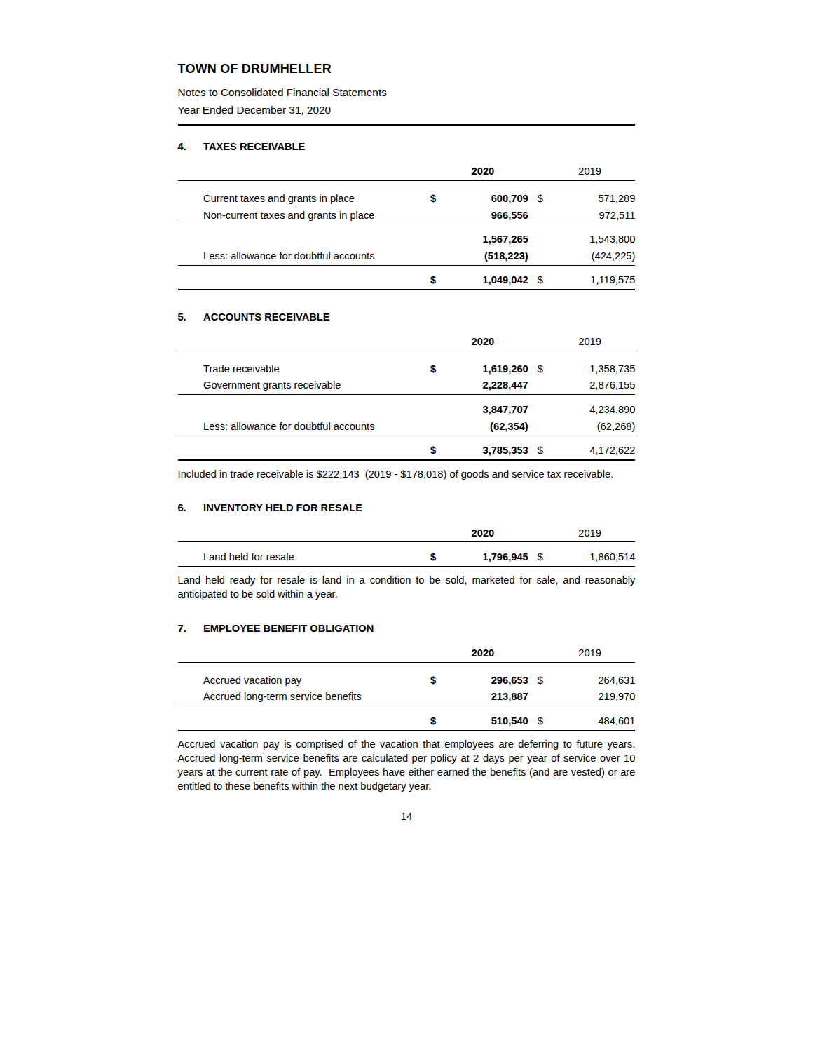TOWN OF DRUMHELLER
Notes to Consolidated Financial Statements
Year Ended December 31, 2020
4. TAXES RECEIVABLE
| | | 2020 | | 2019 |
| Current taxes and grants in place | $ | 600,709 | $ | 571,289 |
| Non-current taxes and grants in place | | 966,556 | | 972,511 |
| | | 1,567,265 | | 1,543,800 |
| Less: allowance for doubtful accounts | | (518,223) | | (424,225) |
| | $ | 1,049,042 | $ | 1,119,575 |
5. ACCOUNTS RECEIVABLE
| | | 2020 | | 2019 |
| Trade receivable | $ | 1,619,260 | $ | 1,358,735 |
| Government grants receivable | | 2,228,447 | | 2,876,155 |
| | | 3,847,707 | | 4,234,890 |
| Less: allowance for doubtful accounts | | (62,354) | | (62,268) |
| | $ | 3,785,353 | $ | 4,172,622 |
Included in trade receivable is $222,143 (2019 - $178,018) of goods and service tax receivable.
6. INVENTORY HELD FOR RESALE
| | | 2020 | | 2019 |
| Land held for resale | $ | 1,796,945 | $ | 1,860,514 |
Land held ready for resale is land in a condition to be sold, marketed for sale, and reasonably anticipated to be sold within a year.
7. EMPLOYEE BENEFIT OBLIGATION
| | | 2020 | | 2019 |
| Accrued vacation pay | $ | 296,653 | $ | 264,631 |
| Accrued long-term service benefits | | 213,887 | | 219,970 |
| | $ | 510,540 | $ | 484,601 |
Accrued vacation pay is comprised of the vacation that employees are deferring to future years. Accrued long-term service benefits are calculated per policy at 2 days per year of service over 10 years at the current rate of pay. Employees have either earned the benefits (and are vested) or are entitled to these benefits within the next budgetary year.
14